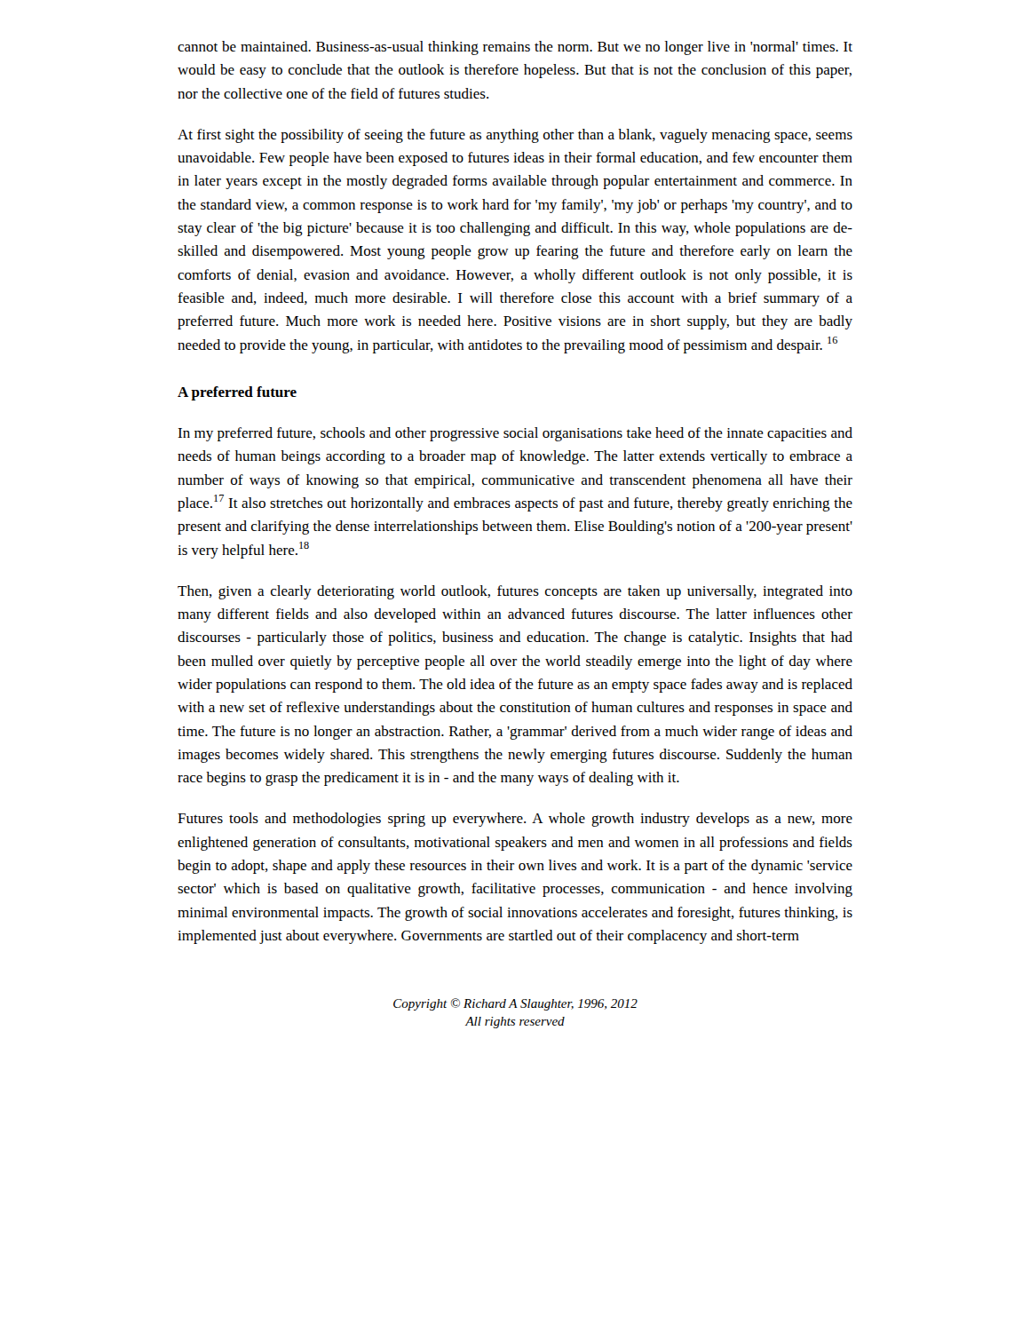cannot be maintained. Business-as-usual thinking remains the norm. But we no longer live in 'normal' times. It would be easy to conclude that the outlook is therefore hopeless. But that is not the conclusion of this paper, nor the collective one of the field of futures studies.
At first sight the possibility of seeing the future as anything other than a blank, vaguely menacing space, seems unavoidable. Few people have been exposed to futures ideas in their formal education, and few encounter them in later years except in the mostly degraded forms available through popular entertainment and commerce. In the standard view, a common response is to work hard for 'my family', 'my job' or perhaps 'my country', and to stay clear of 'the big picture' because it is too challenging and difficult. In this way, whole populations are de-skilled and disempowered. Most young people grow up fearing the future and therefore early on learn the comforts of denial, evasion and avoidance. However, a wholly different outlook is not only possible, it is feasible and, indeed, much more desirable. I will therefore close this account with a brief summary of a preferred future. Much more work is needed here. Positive visions are in short supply, but they are badly needed to provide the young, in particular, with antidotes to the prevailing mood of pessimism and despair. 16
A preferred future
In my preferred future, schools and other progressive social organisations take heed of the innate capacities and needs of human beings according to a broader map of knowledge. The latter extends vertically to embrace a number of ways of knowing so that empirical, communicative and transcendent phenomena all have their place.17 It also stretches out horizontally and embraces aspects of past and future, thereby greatly enriching the present and clarifying the dense interrelationships between them. Elise Boulding's notion of a '200-year present' is very helpful here.18
Then, given a clearly deteriorating world outlook, futures concepts are taken up universally, integrated into many different fields and also developed within an advanced futures discourse. The latter influences other discourses - particularly those of politics, business and education. The change is catalytic. Insights that had been mulled over quietly by perceptive people all over the world steadily emerge into the light of day where wider populations can respond to them. The old idea of the future as an empty space fades away and is replaced with a new set of reflexive understandings about the constitution of human cultures and responses in space and time. The future is no longer an abstraction. Rather, a 'grammar' derived from a much wider range of ideas and images becomes widely shared. This strengthens the newly emerging futures discourse. Suddenly the human race begins to grasp the predicament it is in - and the many ways of dealing with it.
Futures tools and methodologies spring up everywhere. A whole growth industry develops as a new, more enlightened generation of consultants, motivational speakers and men and women in all professions and fields begin to adopt, shape and apply these resources in their own lives and work. It is a part of the dynamic 'service sector' which is based on qualitative growth, facilitative processes, communication - and hence involving minimal environmental impacts. The growth of social innovations accelerates and foresight, futures thinking, is implemented just about everywhere. Governments are startled out of their complacency and short-term
Copyright © Richard A Slaughter, 1996, 2012
All rights reserved